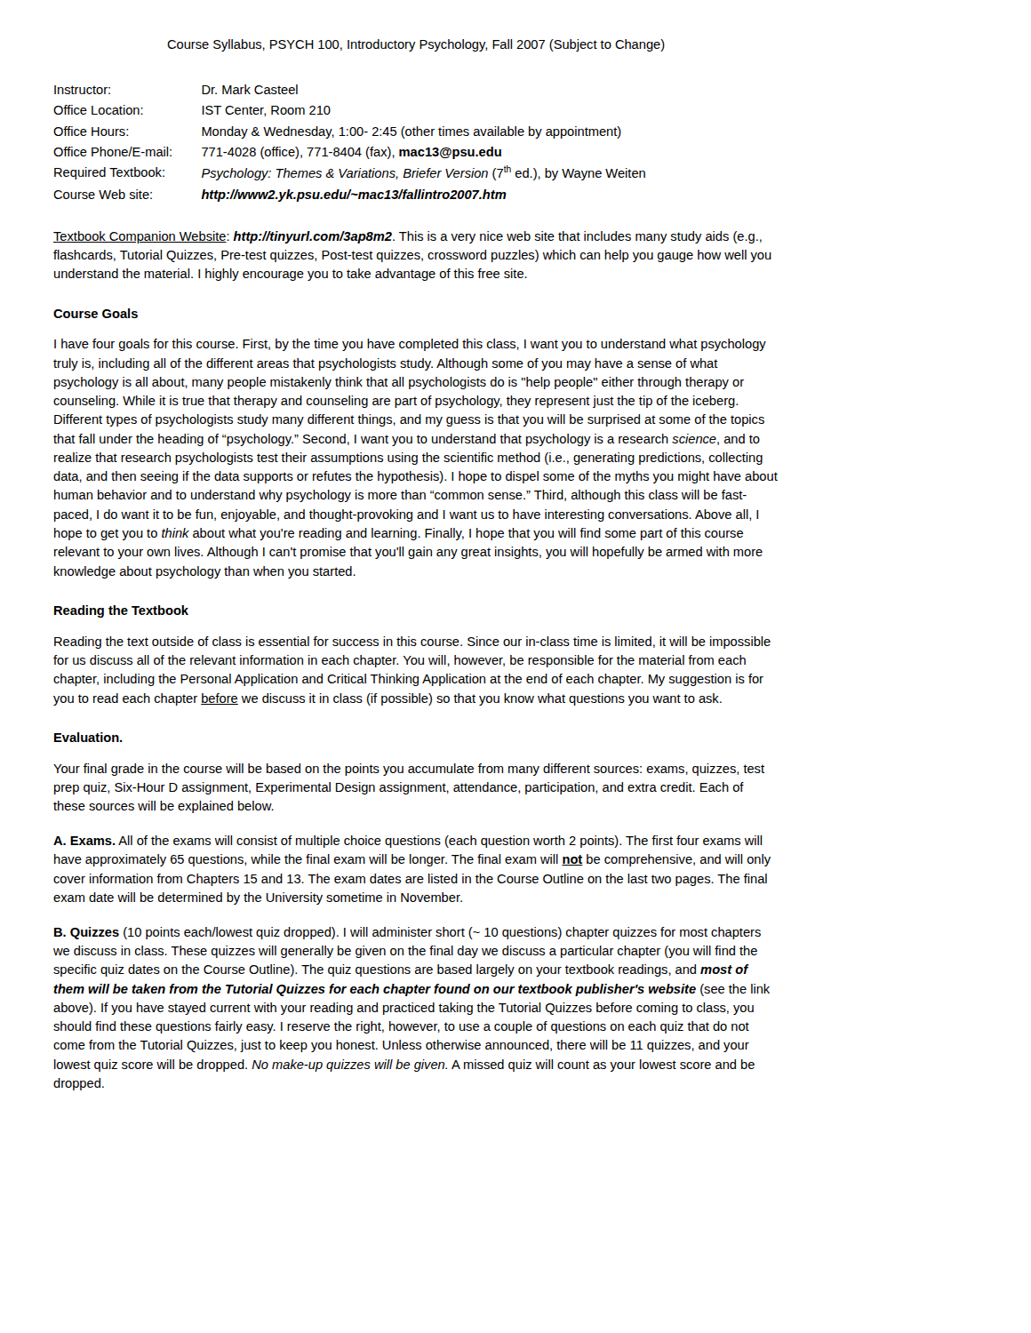Course Syllabus, PSYCH 100, Introductory Psychology, Fall 2007 (Subject to Change)
| Instructor: | Dr. Mark Casteel |
| Office Location: | IST Center, Room 210 |
| Office Hours: | Monday & Wednesday, 1:00- 2:45 (other times available by appointment) |
| Office Phone/E-mail: | 771-4028 (office), 771-8404 (fax), mac13@psu.edu |
| Required Textbook: | Psychology: Themes & Variations, Briefer Version (7 th ed.), by Wayne Weiten |
| Course Web site: | http://www2.yk.psu.edu/~mac13/fallintro2007.htm |
Textbook Companion Website: http://tinyurl.com/3ap8m2. This is a very nice web site that includes many study aids (e.g., flashcards, Tutorial Quizzes, Pre-test quizzes, Post-test quizzes, crossword puzzles) which can help you gauge how well you understand the material. I highly encourage you to take advantage of this free site.
Course Goals
I have four goals for this course. First, by the time you have completed this class, I want you to understand what psychology truly is, including all of the different areas that psychologists study. Although some of you may have a sense of what psychology is all about, many people mistakenly think that all psychologists do is "help people" either through therapy or counseling. While it is true that therapy and counseling are part of psychology, they represent just the tip of the iceberg. Different types of psychologists study many different things, and my guess is that you will be surprised at some of the topics that fall under the heading of “psychology.” Second, I want you to understand that psychology is a research science, and to realize that research psychologists test their assumptions using the scientific method (i.e., generating predictions, collecting data, and then seeing if the data supports or refutes the hypothesis). I hope to dispel some of the myths you might have about human behavior and to understand why psychology is more than “common sense.” Third, although this class will be fast-paced, I do want it to be fun, enjoyable, and thought-provoking and I want us to have interesting conversations. Above all, I hope to get you to think about what you're reading and learning. Finally, I hope that you will find some part of this course relevant to your own lives. Although I can't promise that you'll gain any great insights, you will hopefully be armed with more knowledge about psychology than when you started.
Reading the Textbook
Reading the text outside of class is essential for success in this course. Since our in-class time is limited, it will be impossible for us discuss all of the relevant information in each chapter. You will, however, be responsible for the material from each chapter, including the Personal Application and Critical Thinking Application at the end of each chapter. My suggestion is for you to read each chapter before we discuss it in class (if possible) so that you know what questions you want to ask.
Evaluation.
Your final grade in the course will be based on the points you accumulate from many different sources: exams, quizzes, test prep quiz, Six-Hour D assignment, Experimental Design assignment, attendance, participation, and extra credit. Each of these sources will be explained below.
A. Exams. All of the exams will consist of multiple choice questions (each question worth 2 points). The first four exams will have approximately 65 questions, while the final exam will be longer. The final exam will not be comprehensive, and will only cover information from Chapters 15 and 13. The exam dates are listed in the Course Outline on the last two pages. The final exam date will be determined by the University sometime in November.
B. Quizzes (10 points each/lowest quiz dropped). I will administer short (~ 10 questions) chapter quizzes for most chapters we discuss in class. These quizzes will generally be given on the final day we discuss a particular chapter (you will find the specific quiz dates on the Course Outline). The quiz questions are based largely on your textbook readings, and most of them will be taken from the Tutorial Quizzes for each chapter found on our textbook publisher's website (see the link above). If you have stayed current with your reading and practiced taking the Tutorial Quizzes before coming to class, you should find these questions fairly easy. I reserve the right, however, to use a couple of questions on each quiz that do not come from the Tutorial Quizzes, just to keep you honest. Unless otherwise announced, there will be 11 quizzes, and your lowest quiz score will be dropped. No make-up quizzes will be given. A missed quiz will count as your lowest score and be dropped.